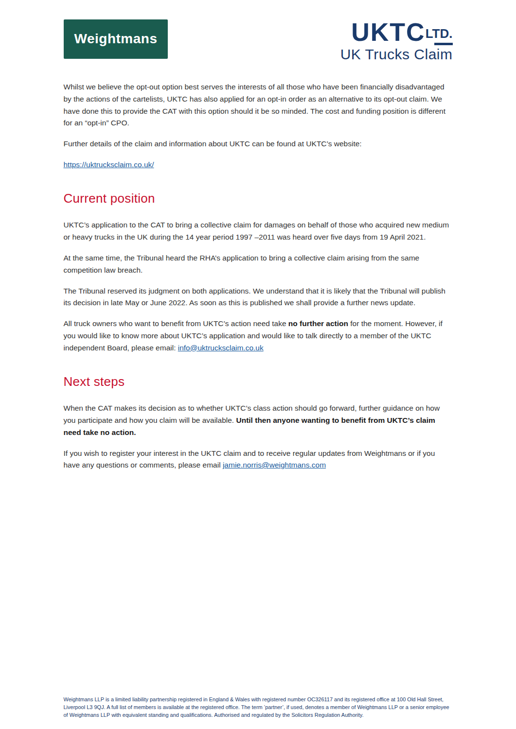Weightmans
UKTC LTD.
UK Trucks Claim
Whilst we believe the opt-out option best serves the interests of all those who have been financially disadvantaged by the actions of the cartelists, UKTC has also applied for an opt-in order as an alternative to its opt-out claim. We have done this to provide the CAT with this option should it be so minded. The cost and funding position is different for an “opt-in” CPO.
Further details of the claim and information about UKTC can be found at UKTC’s website:
https://uktrucksclaim.co.uk/
Current position
UKTC’s application to the CAT to bring a collective claim for damages on behalf of those who acquired new medium or heavy trucks in the UK during the 14 year period 1997 –2011 was heard over five days from 19 April 2021.
At the same time, the Tribunal heard the RHA’s application to bring a collective claim arising from the same competition law breach.
The Tribunal reserved its judgment on both applications. We understand that it is likely that the Tribunal will publish its decision in late May or June 2022. As soon as this is published we shall provide a further news update.
All truck owners who want to benefit from UKTC’s action need take no further action for the moment. However, if you would like to know more about UKTC’s application and would like to talk directly to a member of the UKTC independent Board, please email: info@uktrucksclaim.co.uk
Next steps
When the CAT makes its decision as to whether UKTC’s class action should go forward, further guidance on how you participate and how you claim will be available. Until then anyone wanting to benefit from UKTC’s claim need take no action.
If you wish to register your interest in the UKTC claim and to receive regular updates from Weightmans or if you have any questions or comments, please email jamie.norris@weightmans.com
Weightmans LLP is a limited liability partnership registered in England & Wales with registered number OC326117 and its registered office at 100 Old Hall Street, Liverpool L3 9QJ. A full list of members is available at the registered office. The term ‘partner’, if used, denotes a member of Weightmans LLP or a senior employee of Weightmans LLP with equivalent standing and qualifications. Authorised and regulated by the Solicitors Regulation Authority.